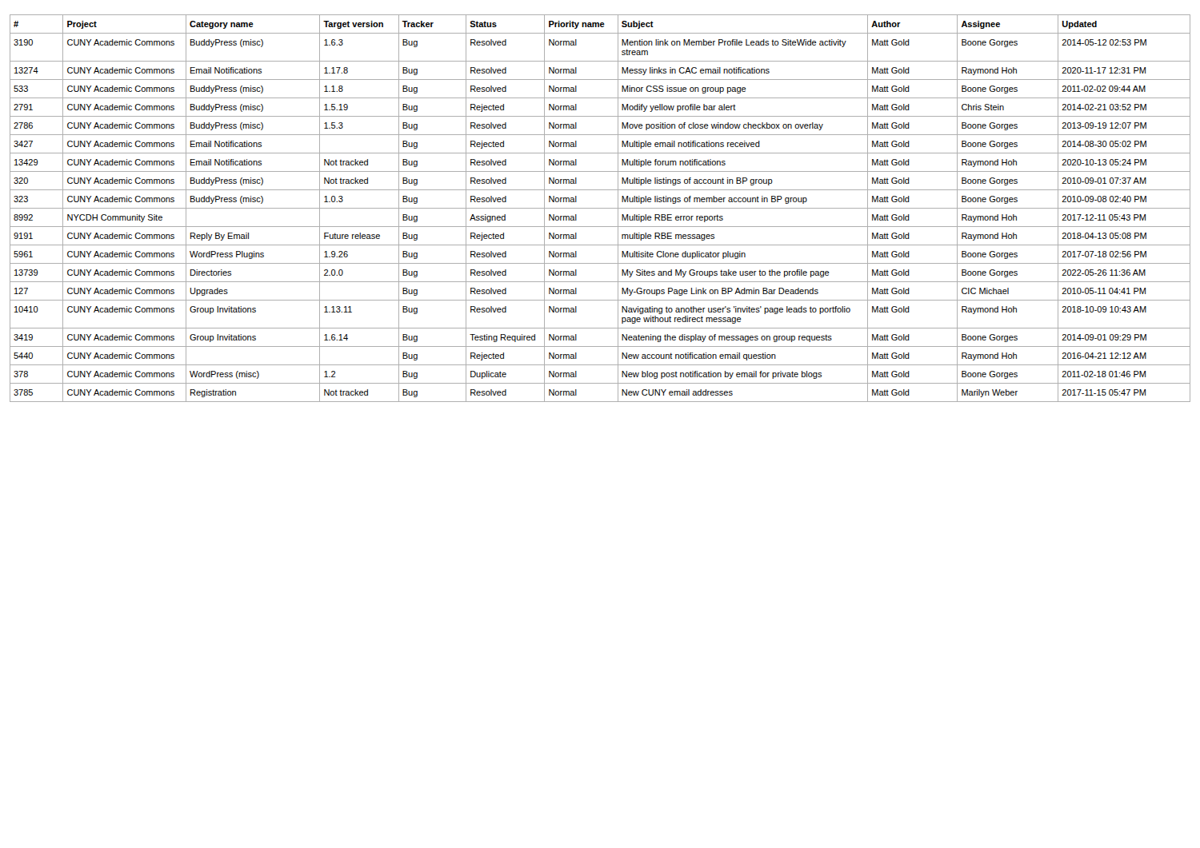| # | Project | Category name | Target version | Tracker | Status | Priority name | Subject | Author | Assignee | Updated |
| --- | --- | --- | --- | --- | --- | --- | --- | --- | --- | --- |
| 3190 | CUNY Academic Commons | BuddyPress (misc) | 1.6.3 | Bug | Resolved | Normal | Mention link on Member Profile Leads to SiteWide activity stream | Matt Gold | Boone Gorges | 2014-05-12 02:53 PM |
| 13274 | CUNY Academic Commons | Email Notifications | 1.17.8 | Bug | Resolved | Normal | Messy links in CAC email notifications | Matt Gold | Raymond Hoh | 2020-11-17 12:31 PM |
| 533 | CUNY Academic Commons | BuddyPress (misc) | 1.1.8 | Bug | Resolved | Normal | Minor CSS issue on group page | Matt Gold | Boone Gorges | 2011-02-02 09:44 AM |
| 2791 | CUNY Academic Commons | BuddyPress (misc) | 1.5.19 | Bug | Rejected | Normal | Modify yellow profile bar alert | Matt Gold | Chris Stein | 2014-02-21 03:52 PM |
| 2786 | CUNY Academic Commons | BuddyPress (misc) | 1.5.3 | Bug | Resolved | Normal | Move position of close window checkbox on overlay | Matt Gold | Boone Gorges | 2013-09-19 12:07 PM |
| 3427 | CUNY Academic Commons | Email Notifications | | Bug | Rejected | Normal | Multiple email notifications received | Matt Gold | Boone Gorges | 2014-08-30 05:02 PM |
| 13429 | CUNY Academic Commons | Email Notifications | Not tracked | Bug | Resolved | Normal | Multiple forum notifications | Matt Gold | Raymond Hoh | 2020-10-13 05:24 PM |
| 320 | CUNY Academic Commons | BuddyPress (misc) | Not tracked | Bug | Resolved | Normal | Multiple listings of account in BP group | Matt Gold | Boone Gorges | 2010-09-01 07:37 AM |
| 323 | CUNY Academic Commons | BuddyPress (misc) | 1.0.3 | Bug | Resolved | Normal | Multiple listings of member account in BP group | Matt Gold | Boone Gorges | 2010-09-08 02:40 PM |
| 8992 | NYCDH Community Site | | | Bug | Assigned | Normal | Multiple RBE error reports | Matt Gold | Raymond Hoh | 2017-12-11 05:43 PM |
| 9191 | CUNY Academic Commons | Reply By Email | Future release | Bug | Rejected | Normal | multiple RBE messages | Matt Gold | Raymond Hoh | 2018-04-13 05:08 PM |
| 5961 | CUNY Academic Commons | WordPress Plugins | 1.9.26 | Bug | Resolved | Normal | Multisite Clone duplicator plugin | Matt Gold | Boone Gorges | 2017-07-18 02:56 PM |
| 13739 | CUNY Academic Commons | Directories | 2.0.0 | Bug | Resolved | Normal | My Sites and My Groups take user to the profile page | Matt Gold | Boone Gorges | 2022-05-26 11:36 AM |
| 127 | CUNY Academic Commons | Upgrades | | Bug | Resolved | Normal | My-Groups Page Link on BP Admin Bar Deadends | Matt Gold | CIC Michael | 2010-05-11 04:41 PM |
| 10410 | CUNY Academic Commons | Group Invitations | 1.13.11 | Bug | Resolved | Normal | Navigating to another user's 'invites' page leads to portfolio page without redirect message | Matt Gold | Raymond Hoh | 2018-10-09 10:43 AM |
| 3419 | CUNY Academic Commons | Group Invitations | 1.6.14 | Bug | Testing Required | Normal | Neatening the display of messages on group requests | Matt Gold | Boone Gorges | 2014-09-01 09:29 PM |
| 5440 | CUNY Academic Commons | | | Bug | Rejected | Normal | New account notification email question | Matt Gold | Raymond Hoh | 2016-04-21 12:12 AM |
| 378 | CUNY Academic Commons | WordPress (misc) | 1.2 | Bug | Duplicate | Normal | New blog post notification by email for private blogs | Matt Gold | Boone Gorges | 2011-02-18 01:46 PM |
| 3785 | CUNY Academic Commons | Registration | Not tracked | Bug | Resolved | Normal | New CUNY email addresses | Matt Gold | Marilyn Weber | 2017-11-15 05:47 PM |